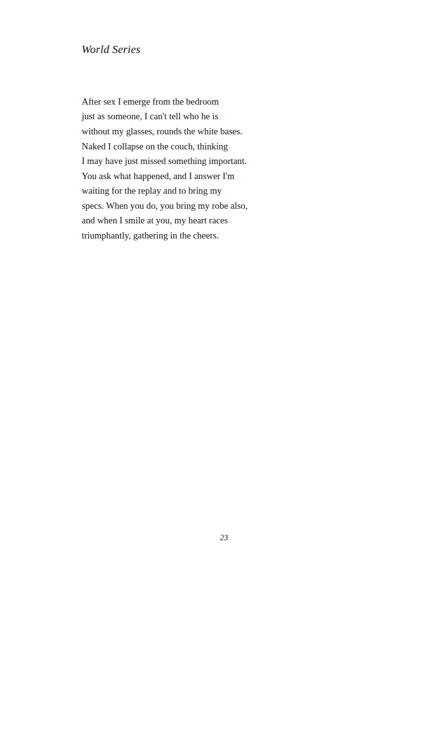World Series
After sex I emerge from the bedroom
just as someone, I can't tell who he is
without my glasses, rounds the white bases.
Naked I collapse on the couch, thinking
I may have just missed something important.
You ask what happened, and I answer I'm
waiting for the replay and to bring my
specs. When you do, you bring my robe also,
and when I smile at you, my heart races
triumphantly, gathering in the cheers.
23